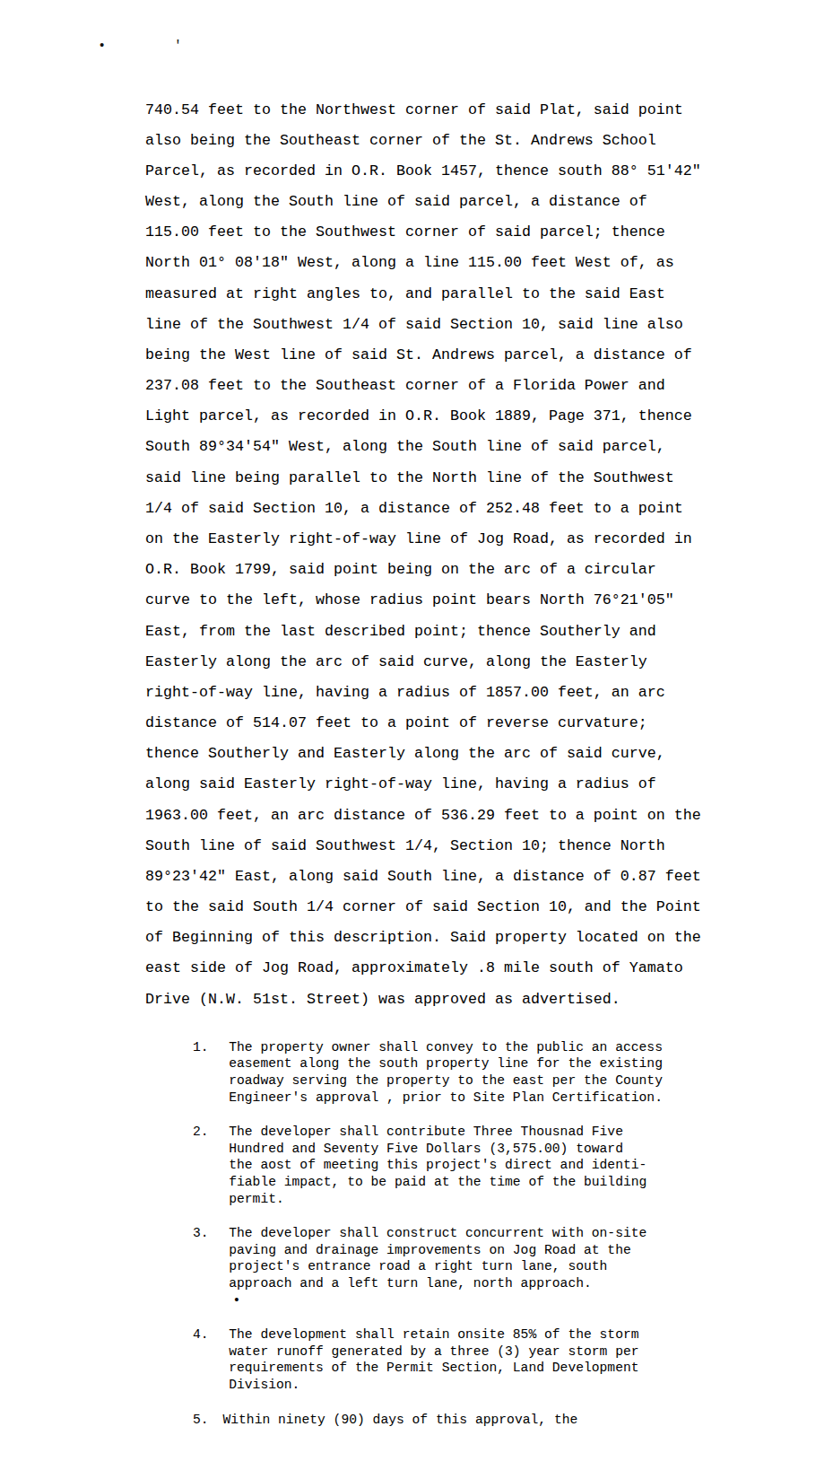• '
740.54 feet to the Northwest corner of said Plat, said point also being the Southeast corner of the St. Andrews School Parcel, as recorded in O.R. Book 1457, thence south 88° 51'42" West, along the South line of said parcel, a distance of 115.00 feet to the Southwest corner of said parcel; thence North 01° 08'18" West, along a line 115.00 feet West of, as measured at right angles to, and parallel to the said East line of the Southwest 1/4 of said Section 10, said line also being the West line of said St. Andrews parcel, a distance of 237.08 feet to the Southeast corner of a Florida Power and Light parcel, as recorded in O.R. Book 1889, Page 371, thence South 89°34'54" West, along the South line of said parcel, said line being parallel to the North line of the Southwest 1/4 of said Section 10, a distance of 252.48 feet to a point on the Easterly right-of-way line of Jog Road, as recorded in O.R. Book 1799, said point being on the arc of a circular curve to the left, whose radius point bears North 76°21'05" East, from the last described point; thence Southerly and Easterly along the arc of said curve, along the Easterly right-of-way line, having a radius of 1857.00 feet, an arc distance of 514.07 feet to a point of reverse curvature; thence Southerly and Easterly along the arc of said curve, along said Easterly right-of-way line, having a radius of 1963.00 feet, an arc distance of 536.29 feet to a point on the South line of said Southwest 1/4, Section 10; thence North 89°23'42" East, along said South line, a distance of 0.87 feet to the said South 1/4 corner of said Section 10, and the Point of Beginning of this description. Said property located on the east side of Jog Road, approximately .8 mile south of Yamato Drive (N.W. 51st. Street) was approved as advertised.
1. The property owner shall convey to the public an access
easement along the south property line for the existing
roadway serving the property to the east per the County
Engineer's approval , prior to Site Plan Certification.
2. The developer shall contribute Three Thousnad Five
Hundred and Seventy Five Dollars (3,575.00) toward
the aost of meeting this project's direct and identi-
fiable impact, to be paid at the time of the building
permit.
3. The developer shall construct concurrent with on-site
paving and drainage improvements on Jog Road at the
project's entrance road a right turn lane, south
approach and a left turn lane, north approach.
•
4. The development shall retain onsite 85% of the storm
water runoff generated by a three (3) year storm per
requirements of the Permit Section, Land Development
Division.
5. Within ninety (90) days of this approval, the